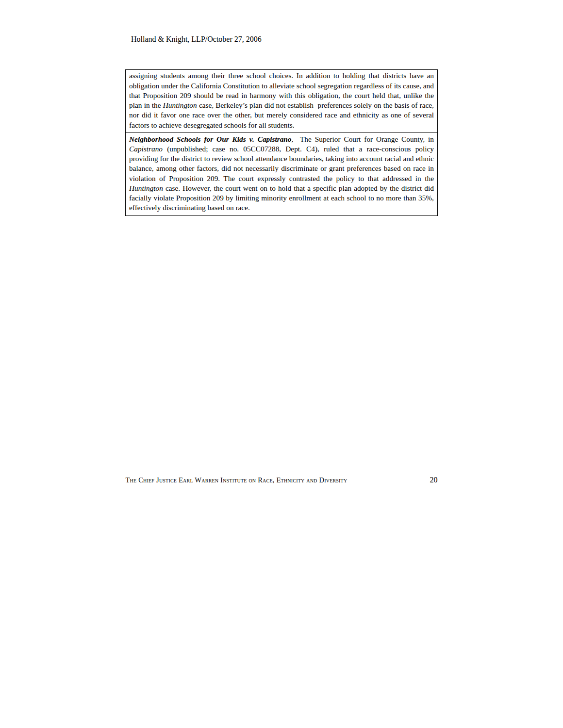Holland & Knight, LLP/October 27, 2006
| assigning students among their three school choices. In addition to holding that districts have an obligation under the California Constitution to alleviate school segregation regardless of its cause, and that Proposition 209 should be read in harmony with this obligation, the court held that, unlike the plan in the Huntington case, Berkeley’s plan did not establish preferences solely on the basis of race, nor did it favor one race over the other, but merely considered race and ethnicity as one of several factors to achieve desegregated schools for all students. |
| Neighborhood Schools for Our Kids v. Capistrano , The Superior Court for Orange County, in Capistrano (unpublished; case no. 05CC07288, Dept. C4), ruled that a race-conscious policy providing for the district to review school attendance boundaries, taking into account racial and ethnic balance, among other factors, did not necessarily discriminate or grant preferences based on race in violation of Proposition 209. The court expressly contrasted the policy to that addressed in the Huntington case. However, the court went on to hold that a specific plan adopted by the district did facially violate Proposition 209 by limiting minority enrollment at each school to no more than 35%, effectively discriminating based on race. |
The Chief Justice Earl Warren Institute on Race, Ethnicity and Diversity
20